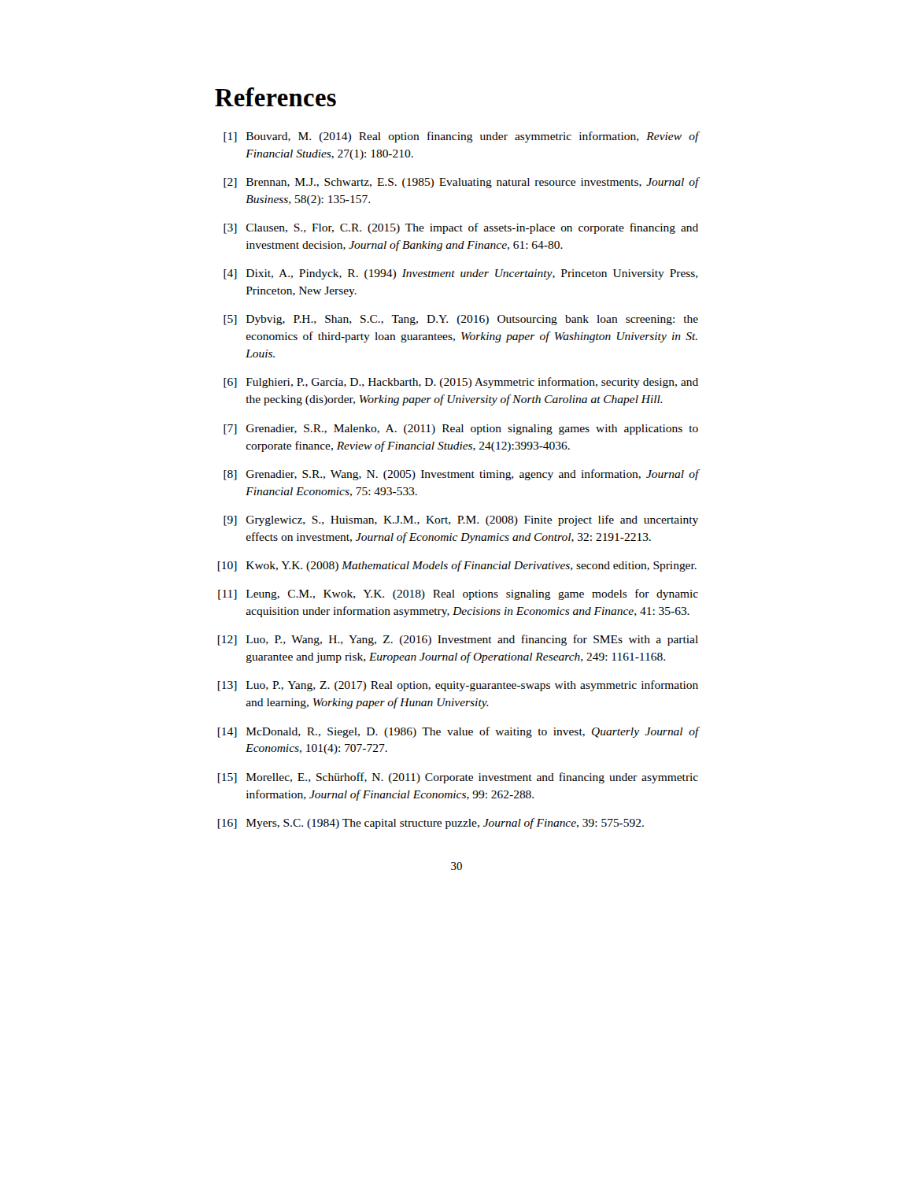References
[1] Bouvard, M. (2014) Real option financing under asymmetric information, Review of Financial Studies, 27(1): 180-210.
[2] Brennan, M.J., Schwartz, E.S. (1985) Evaluating natural resource investments, Journal of Business, 58(2): 135-157.
[3] Clausen, S., Flor, C.R. (2015) The impact of assets-in-place on corporate financing and investment decision, Journal of Banking and Finance, 61: 64-80.
[4] Dixit, A., Pindyck, R. (1994) Investment under Uncertainty, Princeton University Press, Princeton, New Jersey.
[5] Dybvig, P.H., Shan, S.C., Tang, D.Y. (2016) Outsourcing bank loan screening: the economics of third-party loan guarantees, Working paper of Washington University in St. Louis.
[6] Fulghieri, P., García, D., Hackbarth, D. (2015) Asymmetric information, security design, and the pecking (dis)order, Working paper of University of North Carolina at Chapel Hill.
[7] Grenadier, S.R., Malenko, A. (2011) Real option signaling games with applications to corporate finance, Review of Financial Studies, 24(12):3993-4036.
[8] Grenadier, S.R., Wang, N. (2005) Investment timing, agency and information, Journal of Financial Economics, 75: 493-533.
[9] Gryglewicz, S., Huisman, K.J.M., Kort, P.M. (2008) Finite project life and uncertainty effects on investment, Journal of Economic Dynamics and Control, 32: 2191-2213.
[10] Kwok, Y.K. (2008) Mathematical Models of Financial Derivatives, second edition, Springer.
[11] Leung, C.M., Kwok, Y.K. (2018) Real options signaling game models for dynamic acquisition under information asymmetry, Decisions in Economics and Finance, 41: 35-63.
[12] Luo, P., Wang, H., Yang, Z. (2016) Investment and financing for SMEs with a partial guarantee and jump risk, European Journal of Operational Research, 249: 1161-1168.
[13] Luo, P., Yang, Z. (2017) Real option, equity-guarantee-swaps with asymmetric information and learning, Working paper of Hunan University.
[14] McDonald, R., Siegel, D. (1986) The value of waiting to invest, Quarterly Journal of Economics, 101(4): 707-727.
[15] Morellec, E., Schürhoff, N. (2011) Corporate investment and financing under asymmetric information, Journal of Financial Economics, 99: 262-288.
[16] Myers, S.C. (1984) The capital structure puzzle, Journal of Finance, 39: 575-592.
30